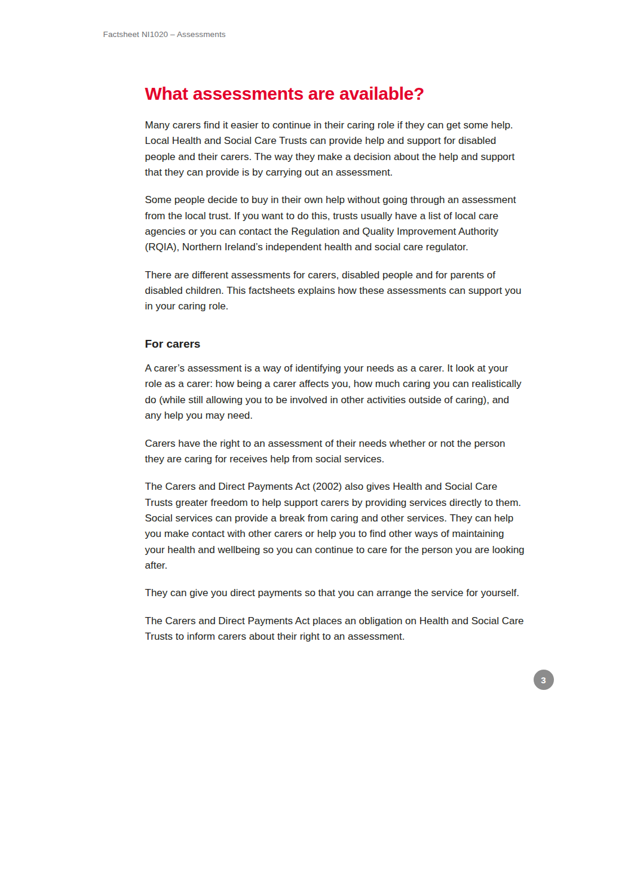Factsheet NI1020 – Assessments
What assessments are available?
Many carers find it easier to continue in their caring role if they can get some help. Local Health and Social Care Trusts can provide help and support for disabled people and their carers. The way they make a decision about the help and support that they can provide is by carrying out an assessment.
Some people decide to buy in their own help without going through an assessment from the local trust. If you want to do this, trusts usually have a list of local care agencies or you can contact the Regulation and Quality Improvement Authority (RQIA), Northern Ireland’s independent health and social care regulator.
There are different assessments for carers, disabled people and for parents of disabled children. This factsheets explains how these assessments can support you in your caring role.
For carers
A carer’s assessment is a way of identifying your needs as a carer. It look at your role as a carer: how being a carer affects you, how much caring you can realistically do (while still allowing you to be involved in other activities outside of caring), and any help you may need.
Carers have the right to an assessment of their needs whether or not the person they are caring for receives help from social services.
The Carers and Direct Payments Act (2002) also gives Health and Social Care Trusts greater freedom to help support carers by providing services directly to them. Social services can provide a break from caring and other services. They can help you make contact with other carers or help you to find other ways of maintaining your health and wellbeing so you can continue to care for the person you are looking after.
They can give you direct payments so that you can arrange the service for yourself.
The Carers and Direct Payments Act places an obligation on Health and Social Care Trusts to inform carers about their right to an assessment.
3